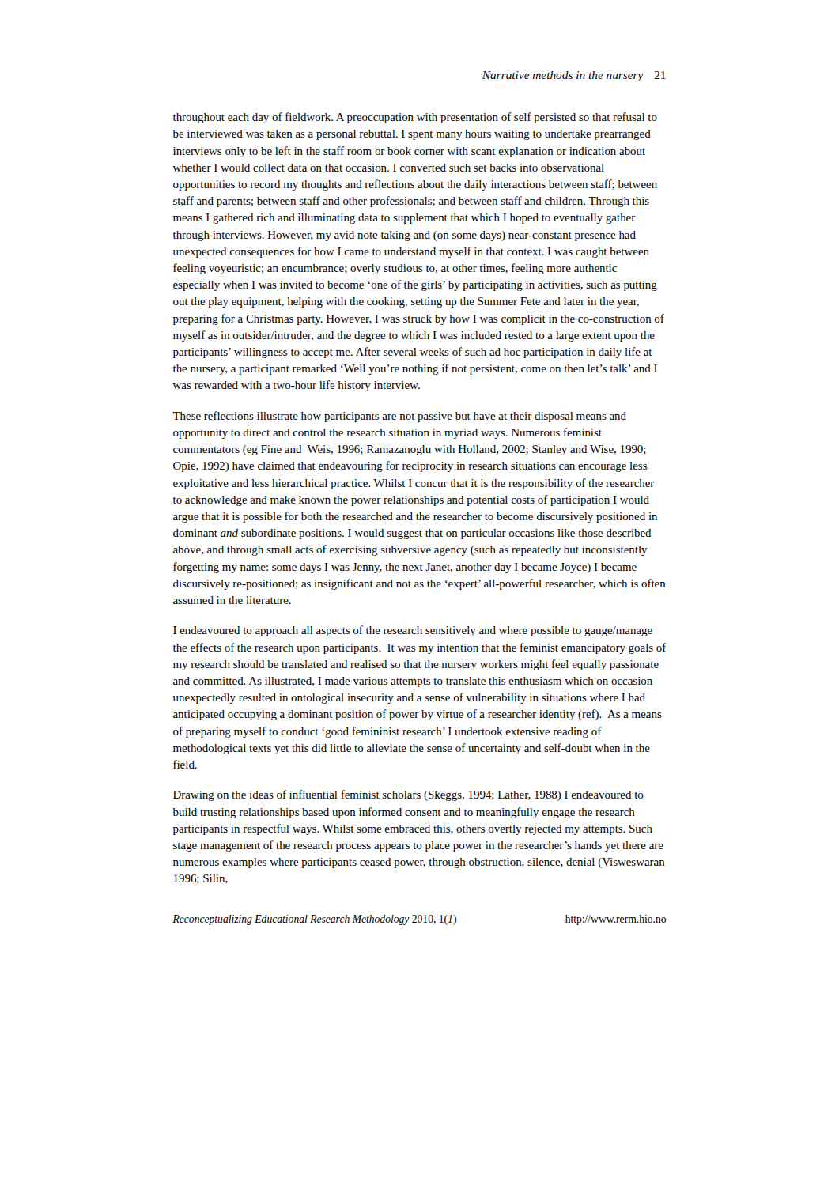Narrative methods in the nursery 21
throughout each day of fieldwork. A preoccupation with presentation of self persisted so that refusal to be interviewed was taken as a personal rebuttal. I spent many hours waiting to undertake prearranged interviews only to be left in the staff room or book corner with scant explanation or indication about whether I would collect data on that occasion. I converted such set backs into observational opportunities to record my thoughts and reflections about the daily interactions between staff; between staff and parents; between staff and other professionals; and between staff and children. Through this means I gathered rich and illuminating data to supplement that which I hoped to eventually gather through interviews. However, my avid note taking and (on some days) near-constant presence had unexpected consequences for how I came to understand myself in that context. I was caught between feeling voyeuristic; an encumbrance; overly studious to, at other times, feeling more authentic especially when I was invited to become ‘one of the girls’ by participating in activities, such as putting out the play equipment, helping with the cooking, setting up the Summer Fete and later in the year, preparing for a Christmas party. However, I was struck by how I was complicit in the co-construction of myself as in outsider/intruder, and the degree to which I was included rested to a large extent upon the participants’ willingness to accept me. After several weeks of such ad hoc participation in daily life at the nursery, a participant remarked ‘Well you’re nothing if not persistent, come on then let’s talk’ and I was rewarded with a two-hour life history interview.
These reflections illustrate how participants are not passive but have at their disposal means and opportunity to direct and control the research situation in myriad ways. Numerous feminist commentators (eg Fine and Weis, 1996; Ramazanoglu with Holland, 2002; Stanley and Wise, 1990; Opie, 1992) have claimed that endeavouring for reciprocity in research situations can encourage less exploitative and less hierarchical practice. Whilst I concur that it is the responsibility of the researcher to acknowledge and make known the power relationships and potential costs of participation I would argue that it is possible for both the researched and the researcher to become discursively positioned in dominant and subordinate positions. I would suggest that on particular occasions like those described above, and through small acts of exercising subversive agency (such as repeatedly but inconsistently forgetting my name: some days I was Jenny, the next Janet, another day I became Joyce) I became discursively re-positioned; as insignificant and not as the ‘expert’ all-powerful researcher, which is often assumed in the literature.
I endeavoured to approach all aspects of the research sensitively and where possible to gauge/manage the effects of the research upon participants. It was my intention that the feminist emancipatory goals of my research should be translated and realised so that the nursery workers might feel equally passionate and committed. As illustrated, I made various attempts to translate this enthusiasm which on occasion unexpectedly resulted in ontological insecurity and a sense of vulnerability in situations where I had anticipated occupying a dominant position of power by virtue of a researcher identity (ref). As a means of preparing myself to conduct ‘good femininist research’ I undertook extensive reading of methodological texts yet this did little to alleviate the sense of uncertainty and self-doubt when in the field.
Drawing on the ideas of influential feminist scholars (Skeggs, 1994; Lather, 1988) I endeavoured to build trusting relationships based upon informed consent and to meaningfully engage the research participants in respectful ways. Whilst some embraced this, others overtly rejected my attempts. Such stage management of the research process appears to place power in the researcher’s hands yet there are numerous examples where participants ceased power, through obstruction, silence, denial (Visweswaran 1996; Silin,
Reconceptualizing Educational Research Methodology 2010, 1(1) http://www.rerm.hio.no